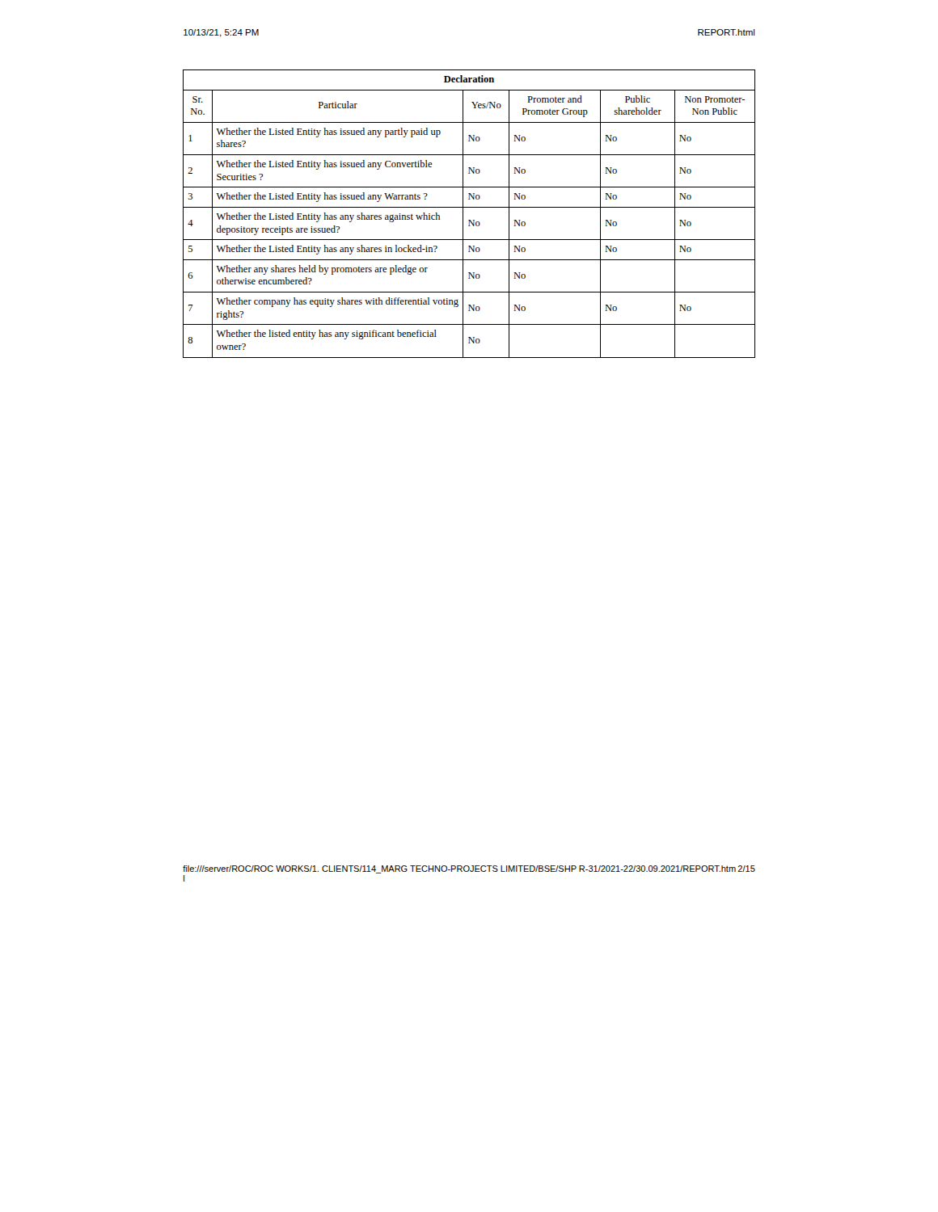10/13/21, 5:24 PM
REPORT.html
| Declaration |
| Sr. No. | Particular | Yes/No | Promoter and Promoter Group | Public shareholder | Non Promoter- Non Public |
| 1 | Whether the Listed Entity has issued any partly paid up shares? | No | No | No | No |
| 2 | Whether the Listed Entity has issued any Convertible Securities ? | No | No | No | No |
| 3 | Whether the Listed Entity has issued any Warrants ? | No | No | No | No |
| 4 | Whether the Listed Entity has any shares against which depository receipts are issued? | No | No | No | No |
| 5 | Whether the Listed Entity has any shares in locked-in? | No | No | No | No |
| 6 | Whether any shares held by promoters are pledge or otherwise encumbered? | No | No | | |
| 7 | Whether company has equity shares with differential voting rights? | No | No | No | No |
| 8 | Whether the listed entity has any significant beneficial owner? | No | | | |
file:///server/ROC/ROC WORKS/1. CLIENTS/114_MARG TECHNO-PROJECTS LIMITED/BSE/SHP R-31/2021-22/30.09.2021/REPORT.html
2/15